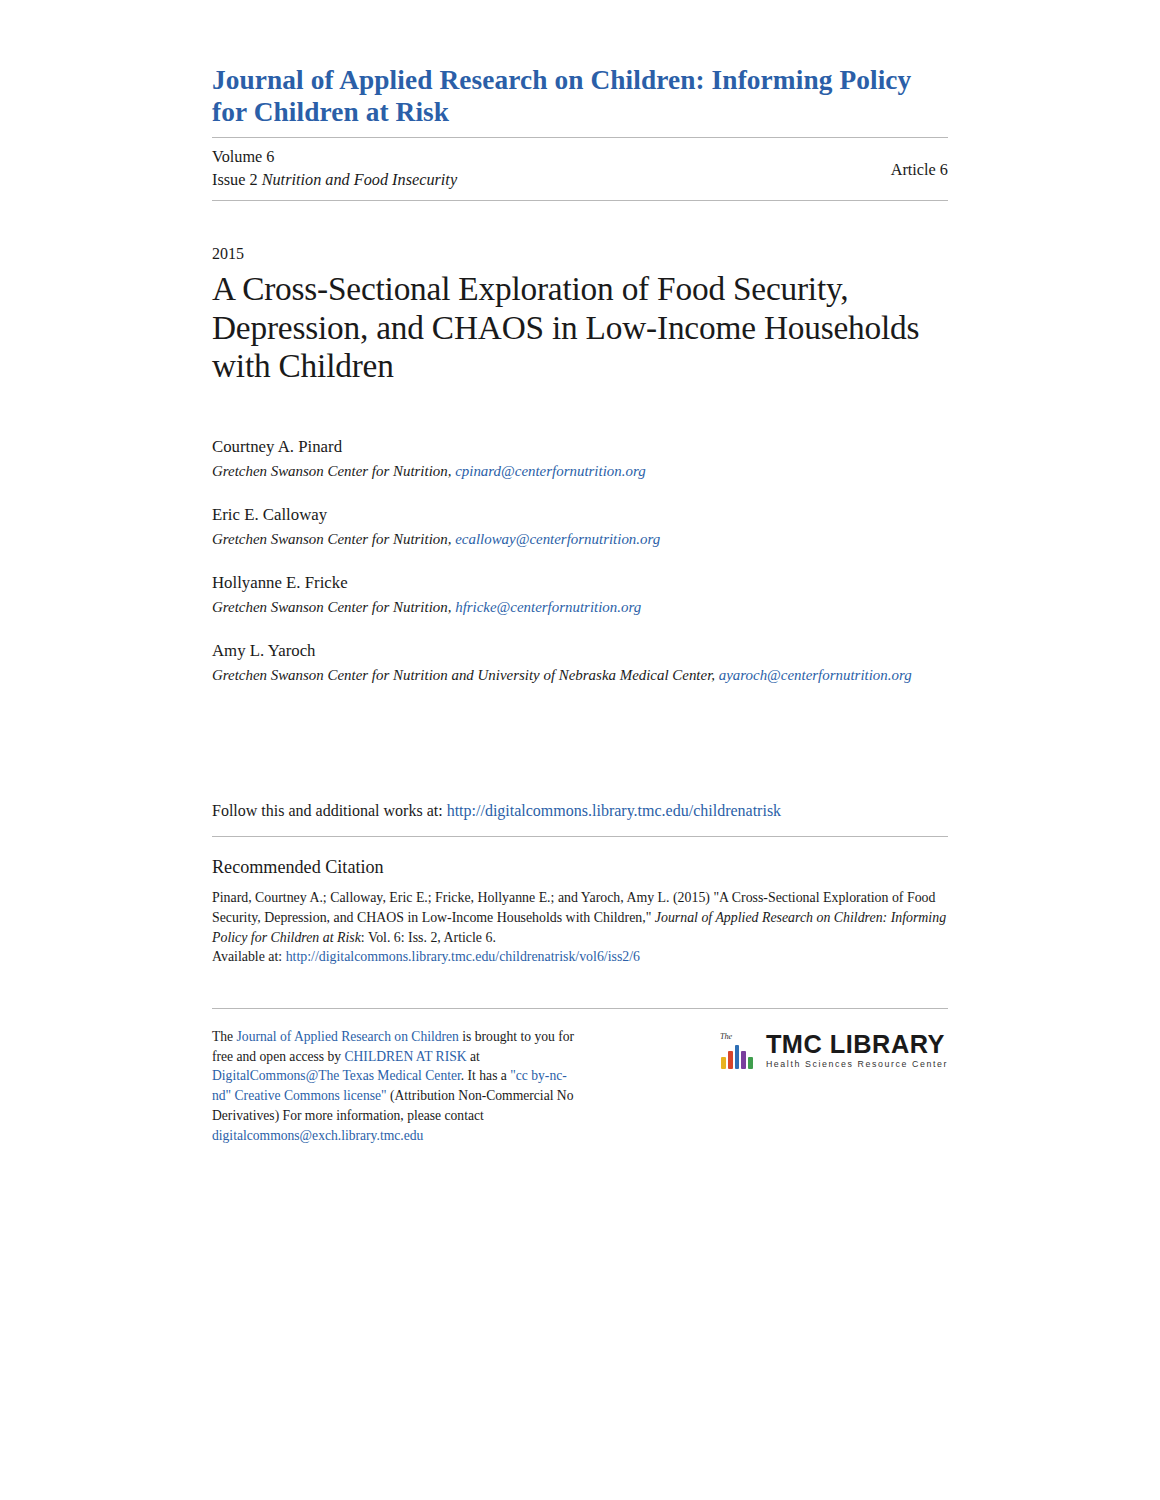Journal of Applied Research on Children: Informing Policy for Children at Risk
Volume 6
Issue 2 Nutrition and Food Insecurity
Article 6
2015
A Cross-Sectional Exploration of Food Security, Depression, and CHAOS in Low-Income Households with Children
Courtney A. Pinard
Gretchen Swanson Center for Nutrition, cpinard@centerfornutrition.org
Eric E. Calloway
Gretchen Swanson Center for Nutrition, ecalloway@centerfornutrition.org
Hollyanne E. Fricke
Gretchen Swanson Center for Nutrition, hfricke@centerfornutrition.org
Amy L. Yaroch
Gretchen Swanson Center for Nutrition and University of Nebraska Medical Center, ayaroch@centerfornutrition.org
Follow this and additional works at: http://digitalcommons.library.tmc.edu/childrenatrisk
Recommended Citation
Pinard, Courtney A.; Calloway, Eric E.; Fricke, Hollyanne E.; and Yaroch, Amy L. (2015) "A Cross-Sectional Exploration of Food Security, Depression, and CHAOS in Low-Income Households with Children," Journal of Applied Research on Children: Informing Policy for Children at Risk: Vol. 6: Iss. 2, Article 6.
Available at: http://digitalcommons.library.tmc.edu/childrenatrisk/vol6/iss2/6
The Journal of Applied Research on Children is brought to you for free and open access by CHILDREN AT RISK at DigitalCommons@The Texas Medical Center. It has a "cc by-nc-nd" Creative Commons license" (Attribution Non-Commercial No Derivatives) For more information, please contact digitalcommons@exch.library.tmc.edu
The
TMC LIBRARY
Health Sciences Resource Center